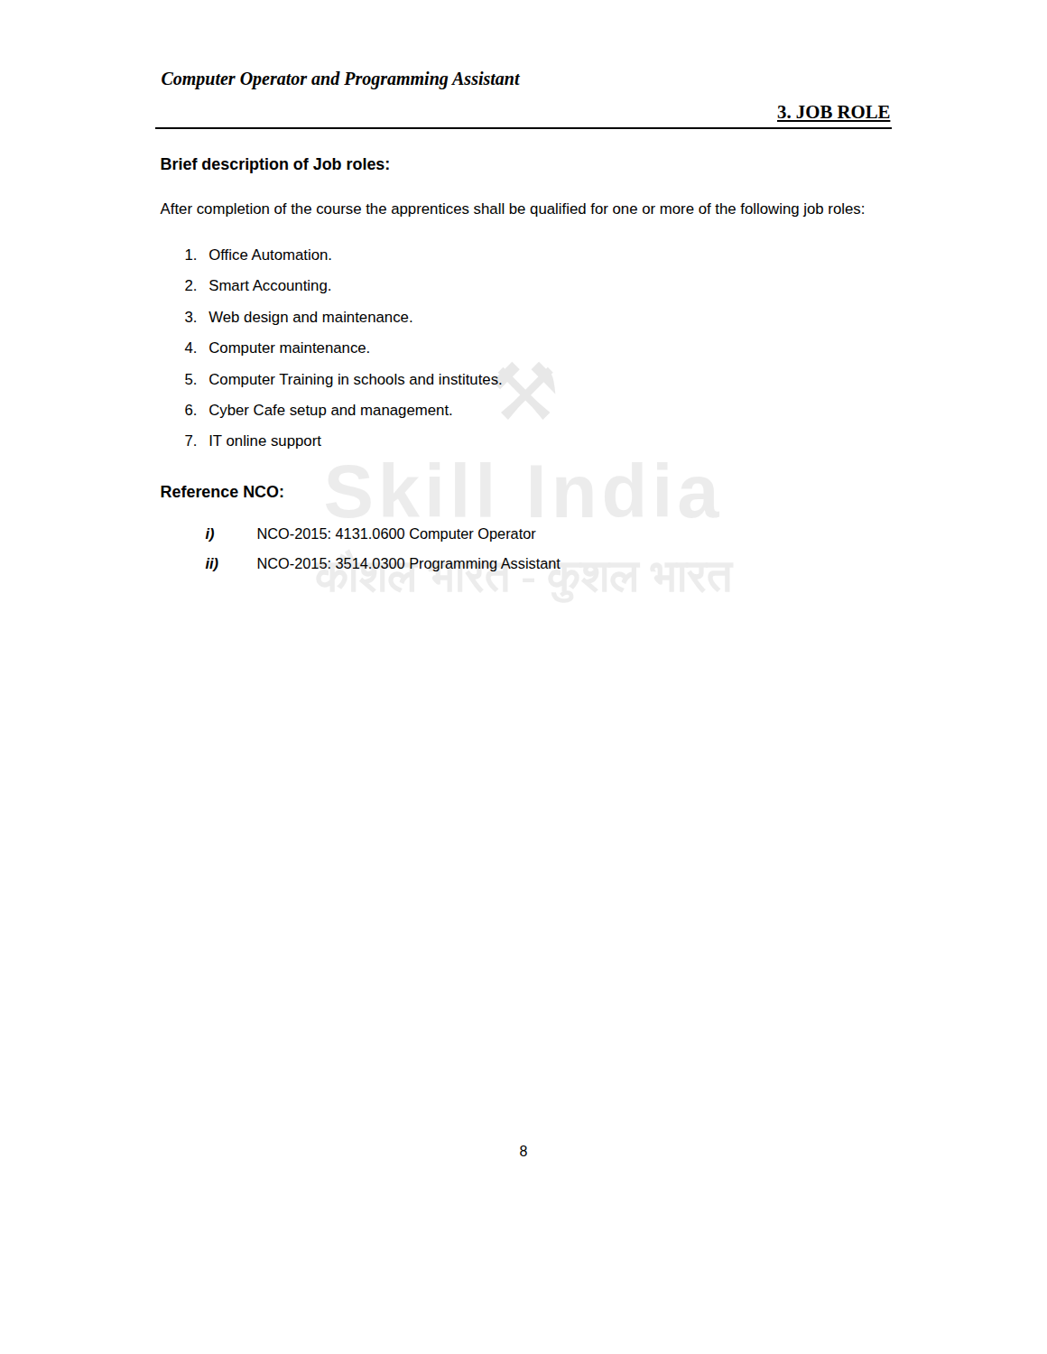⚒
Skill India
कौशल भारत - कुशल भारत
Computer Operator and Programming Assistant
3. JOB ROLE
Brief description of Job roles:
After completion of the course the apprentices shall be qualified for one or more of the following job roles:
Office Automation.
Smart Accounting.
Web design and maintenance.
Computer maintenance.
Computer Training in schools and institutes.
Cyber Cafe setup and management.
IT online support
Reference NCO:
| i) | NCO-2015: 4131.0600 Computer Operator |
| ii) | NCO-2015: 3514.0300 Programming Assistant |
8